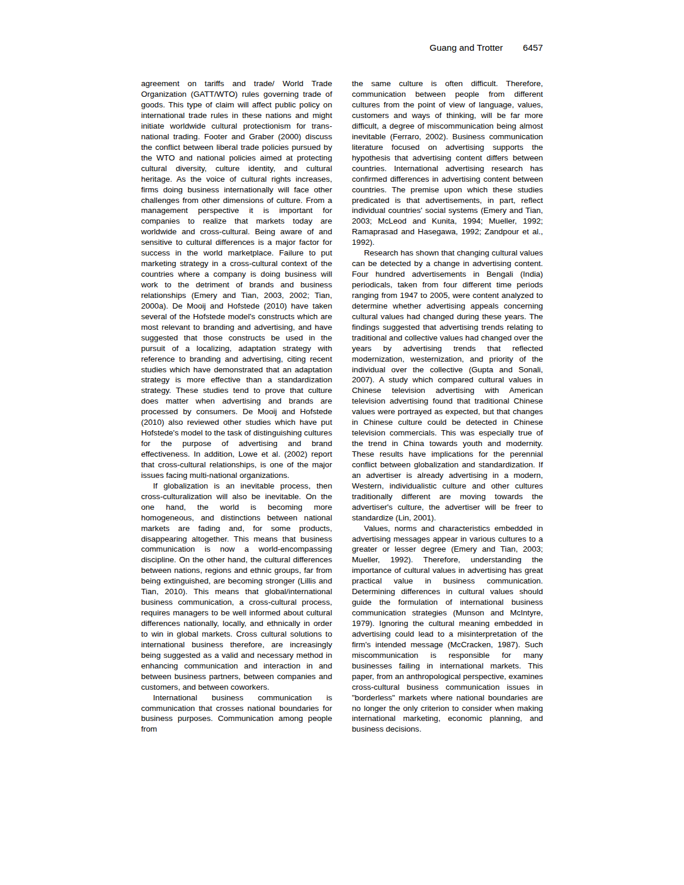Guang and Trotter 6457
agreement on tariffs and trade/ World Trade Organization (GATT/WTO) rules governing trade of goods. This type of claim will affect public policy on international trade rules in these nations and might initiate worldwide cultural protectionism for trans-national trading. Footer and Graber (2000) discuss the conflict between liberal trade policies pursued by the WTO and national policies aimed at protecting cultural diversity, culture identity, and cultural heritage. As the voice of cultural rights increases, firms doing business internationally will face other challenges from other dimensions of culture. From a management perspective it is important for companies to realize that markets today are worldwide and cross-cultural. Being aware of and sensitive to cultural differences is a major factor for success in the world marketplace. Failure to put marketing strategy in a cross-cultural context of the countries where a company is doing business will work to the detriment of brands and business relationships (Emery and Tian, 2003, 2002; Tian, 2000a). De Mooij and Hofstede (2010) have taken several of the Hofstede model's constructs which are most relevant to branding and advertising, and have suggested that those constructs be used in the pursuit of a localizing, adaptation strategy with reference to branding and advertising, citing recent studies which have demonstrated that an adaptation strategy is more effective than a standardization strategy. These studies tend to prove that culture does matter when advertising and brands are processed by consumers. De Mooij and Hofstede (2010) also reviewed other studies which have put Hofstede's model to the task of distinguishing cultures for the purpose of advertising and brand effectiveness. In addition, Lowe et al. (2002) report that cross-cultural relationships, is one of the major issues facing multi-national organizations.
If globalization is an inevitable process, then cross-culturalization will also be inevitable. On the one hand, the world is becoming more homogeneous, and distinctions between national markets are fading and, for some products, disappearing altogether. This means that business communication is now a world-encompassing discipline. On the other hand, the cultural differences between nations, regions and ethnic groups, far from being extinguished, are becoming stronger (Lillis and Tian, 2010). This means that global/international business communication, a cross-cultural process, requires managers to be well informed about cultural differences nationally, locally, and ethnically in order to win in global markets. Cross cultural solutions to international business therefore, are increasingly being suggested as a valid and necessary method in enhancing communication and interaction in and between business partners, between companies and customers, and between coworkers.
International business communication is communication that crosses national boundaries for business purposes. Communication among people from
the same culture is often difficult. Therefore, communication between people from different cultures from the point of view of language, values, customers and ways of thinking, will be far more difficult, a degree of miscommunication being almost inevitable (Ferraro, 2002). Business communication literature focused on advertising supports the hypothesis that advertising content differs between countries. International advertising research has confirmed differences in advertising content between countries. The premise upon which these studies predicated is that advertisements, in part, reflect individual countries' social systems (Emery and Tian, 2003; McLeod and Kunita, 1994; Mueller, 1992; Ramaprasad and Hasegawa, 1992; Zandpour et al., 1992).
Research has shown that changing cultural values can be detected by a change in advertising content. Four hundred advertisements in Bengali (India) periodicals, taken from four different time periods ranging from 1947 to 2005, were content analyzed to determine whether advertising appeals concerning cultural values had changed during these years. The findings suggested that advertising trends relating to traditional and collective values had changed over the years by advertising trends that reflected modernization, westernization, and priority of the individual over the collective (Gupta and Sonali, 2007). A study which compared cultural values in Chinese television advertising with American television advertising found that traditional Chinese values were portrayed as expected, but that changes in Chinese culture could be detected in Chinese television commercials. This was especially true of the trend in China towards youth and modernity. These results have implications for the perennial conflict between globalization and standardization. If an advertiser is already advertising in a modern, Western, individualistic culture and other cultures traditionally different are moving towards the advertiser's culture, the advertiser will be freer to standardize (Lin, 2001).
Values, norms and characteristics embedded in advertising messages appear in various cultures to a greater or lesser degree (Emery and Tian, 2003; Mueller, 1992). Therefore, understanding the importance of cultural values in advertising has great practical value in business communication. Determining differences in cultural values should guide the formulation of international business communication strategies (Munson and McIntyre, 1979). Ignoring the cultural meaning embedded in advertising could lead to a misinterpretation of the firm's intended message (McCracken, 1987). Such miscommunication is responsible for many businesses failing in international markets. This paper, from an anthropological perspective, examines cross-cultural business communication issues in "borderless" markets where national boundaries are no longer the only criterion to consider when making international marketing, economic planning, and business decisions.